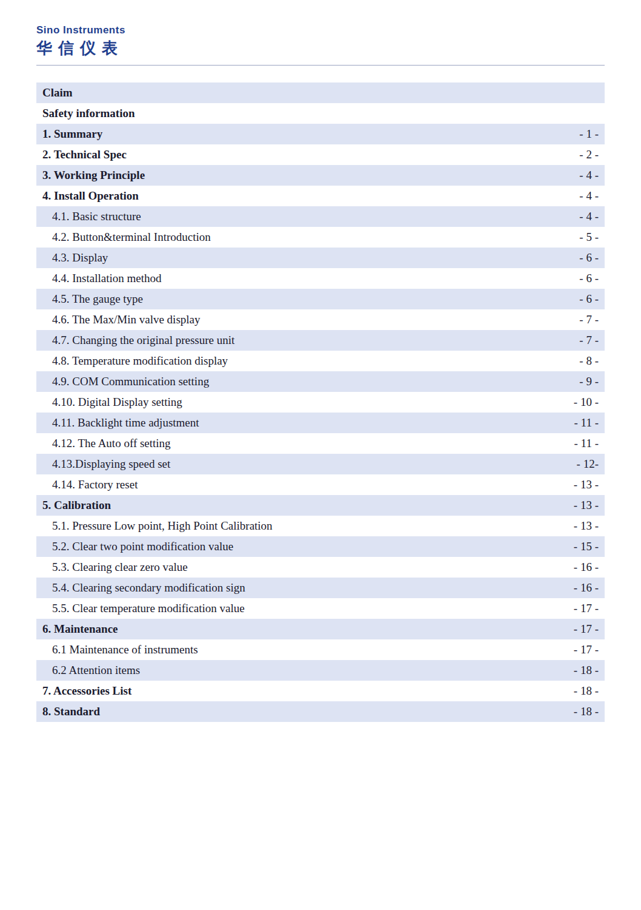Sino Instruments
华信仪表
| Claim | |
| Safety information | |
| 1. Summary | - 1 - |
| 2. Technical Spec | - 2 - |
| 3. Working Principle | - 4 - |
| 4. Install Operation | - 4 - |
| 4.1. Basic structure | - 4 - |
| 4.2. Button&terminal Introduction | - 5 - |
| 4.3. Display | - 6 - |
| 4.4. Installation method | - 6 - |
| 4.5. The gauge type | - 6 - |
| 4.6. The Max/Min valve display | - 7 - |
| 4.7. Changing the original pressure unit | - 7 - |
| 4.8. Temperature modification display | - 8 - |
| 4.9. COM Communication setting | - 9 - |
| 4.10. Digital Display setting | - 10 - |
| 4.11. Backlight time adjustment | - 11 - |
| 4.12. The Auto off setting | - 11 - |
| 4.13.Displaying speed set | - 12- |
| 4.14. Factory reset | - 13 - |
| 5. Calibration | - 13 - |
| 5.1. Pressure Low point, High Point Calibration | - 13 - |
| 5.2. Clear two point modification value | - 15 - |
| 5.3. Clearing clear zero value | - 16 - |
| 5.4. Clearing secondary modification sign | - 16 - |
| 5.5. Clear temperature modification value | - 17 - |
| 6. Maintenance | - 17 - |
| 6.1 Maintenance of instruments | - 17 - |
| 6.2 Attention items | - 18 - |
| 7. Accessories List | - 18 - |
| 8. Standard | - 18 - |